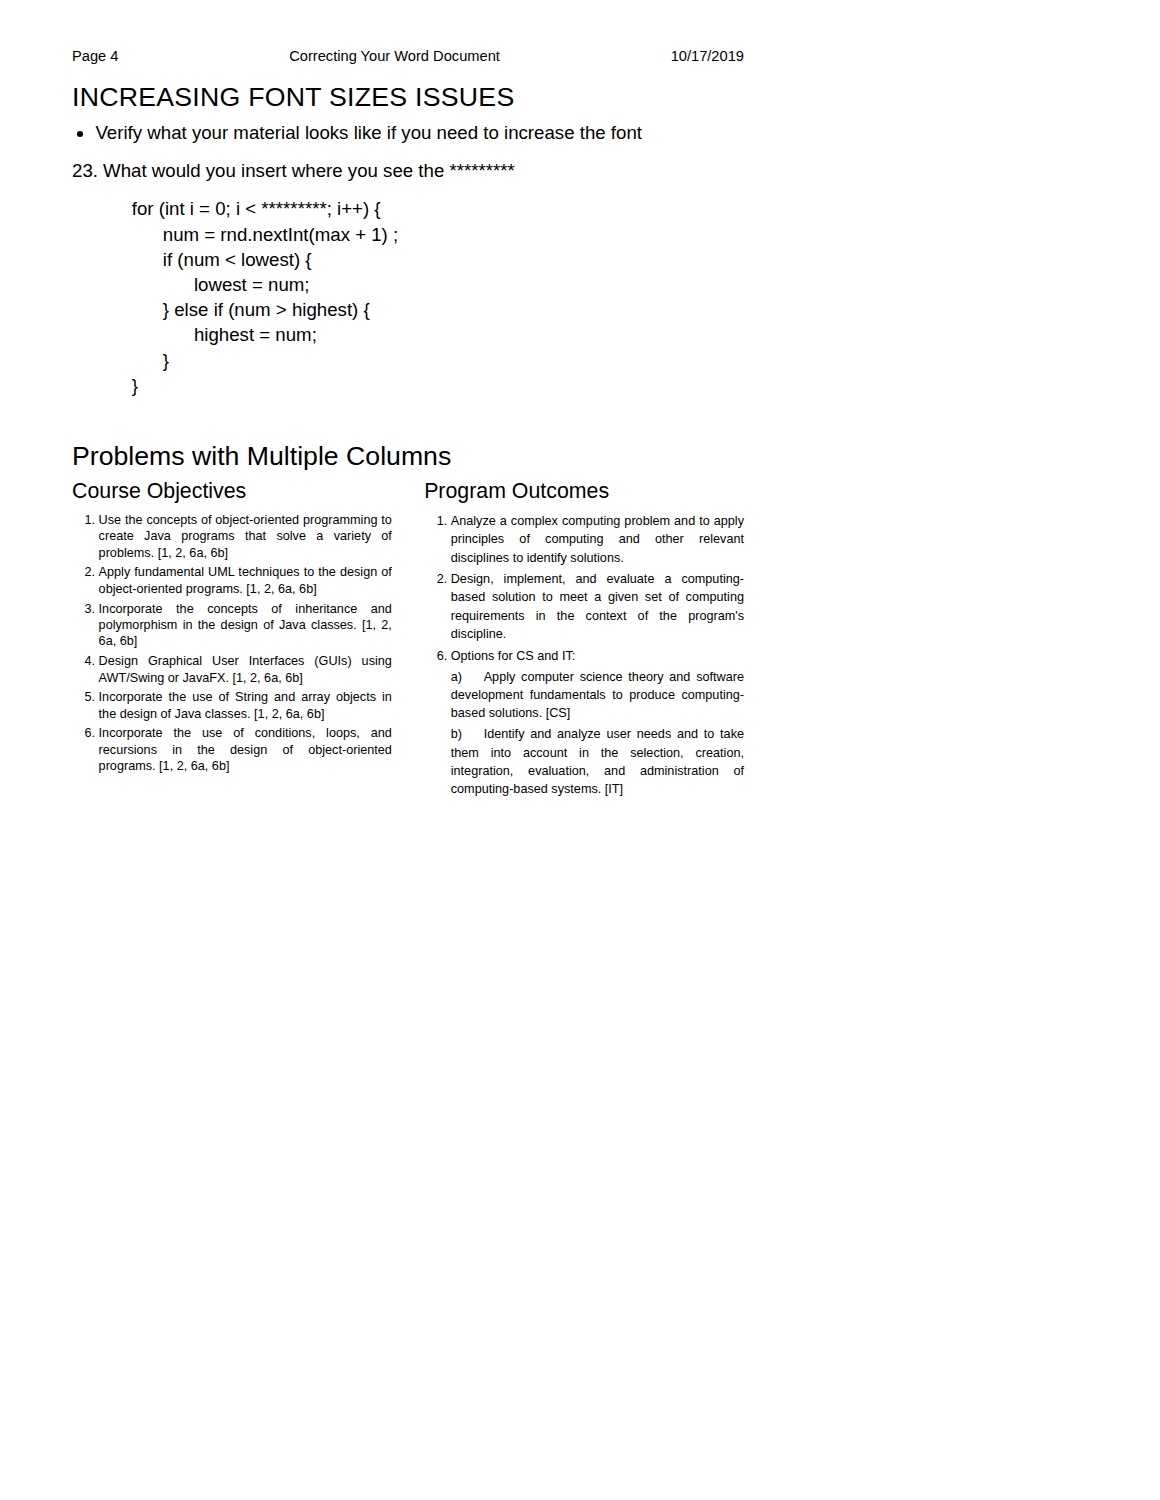Page 4 Correcting Your Word Document 10/17/2019
Increasing Font Sizes Issues
Verify what your material looks like if you need to increase the font
23. What would you insert where you see the *********
for (int i = 0; i < *********; i++) {
      num = rnd.nextInt(max + 1) ;
      if (num < lowest) {
            lowest = num;
      } else if (num > highest) {
            highest = num;
      }
}
Problems with Multiple Columns
Course Objectives
Use the concepts of object-oriented programming to create Java programs that solve a variety of problems. [1, 2, 6a, 6b]
Apply fundamental UML techniques to the design of object-oriented programs. [1, 2, 6a, 6b]
Incorporate the concepts of inheritance and polymorphism in the design of Java classes. [1, 2, 6a, 6b]
Design Graphical User Interfaces (GUIs) using AWT/Swing or JavaFX. [1, 2, 6a, 6b]
Incorporate the use of String and array objects in the design of Java classes. [1, 2, 6a, 6b]
Incorporate the use of conditions, loops, and recursions in the design of object-oriented programs. [1, 2, 6a, 6b]
Program Outcomes
Analyze a complex computing problem and to apply principles of computing and other relevant disciplines to identify solutions.
Design, implement, and evaluate a computing-based solution to meet a given set of computing requirements in the context of the program's discipline.
Options for CS and IT: a) Apply computer science theory and software development fundamentals to produce computing-based solutions. [CS] b) Identify and analyze user needs and to take them into account in the selection, creation, integration, evaluation, and administration of computing-based systems. [IT]